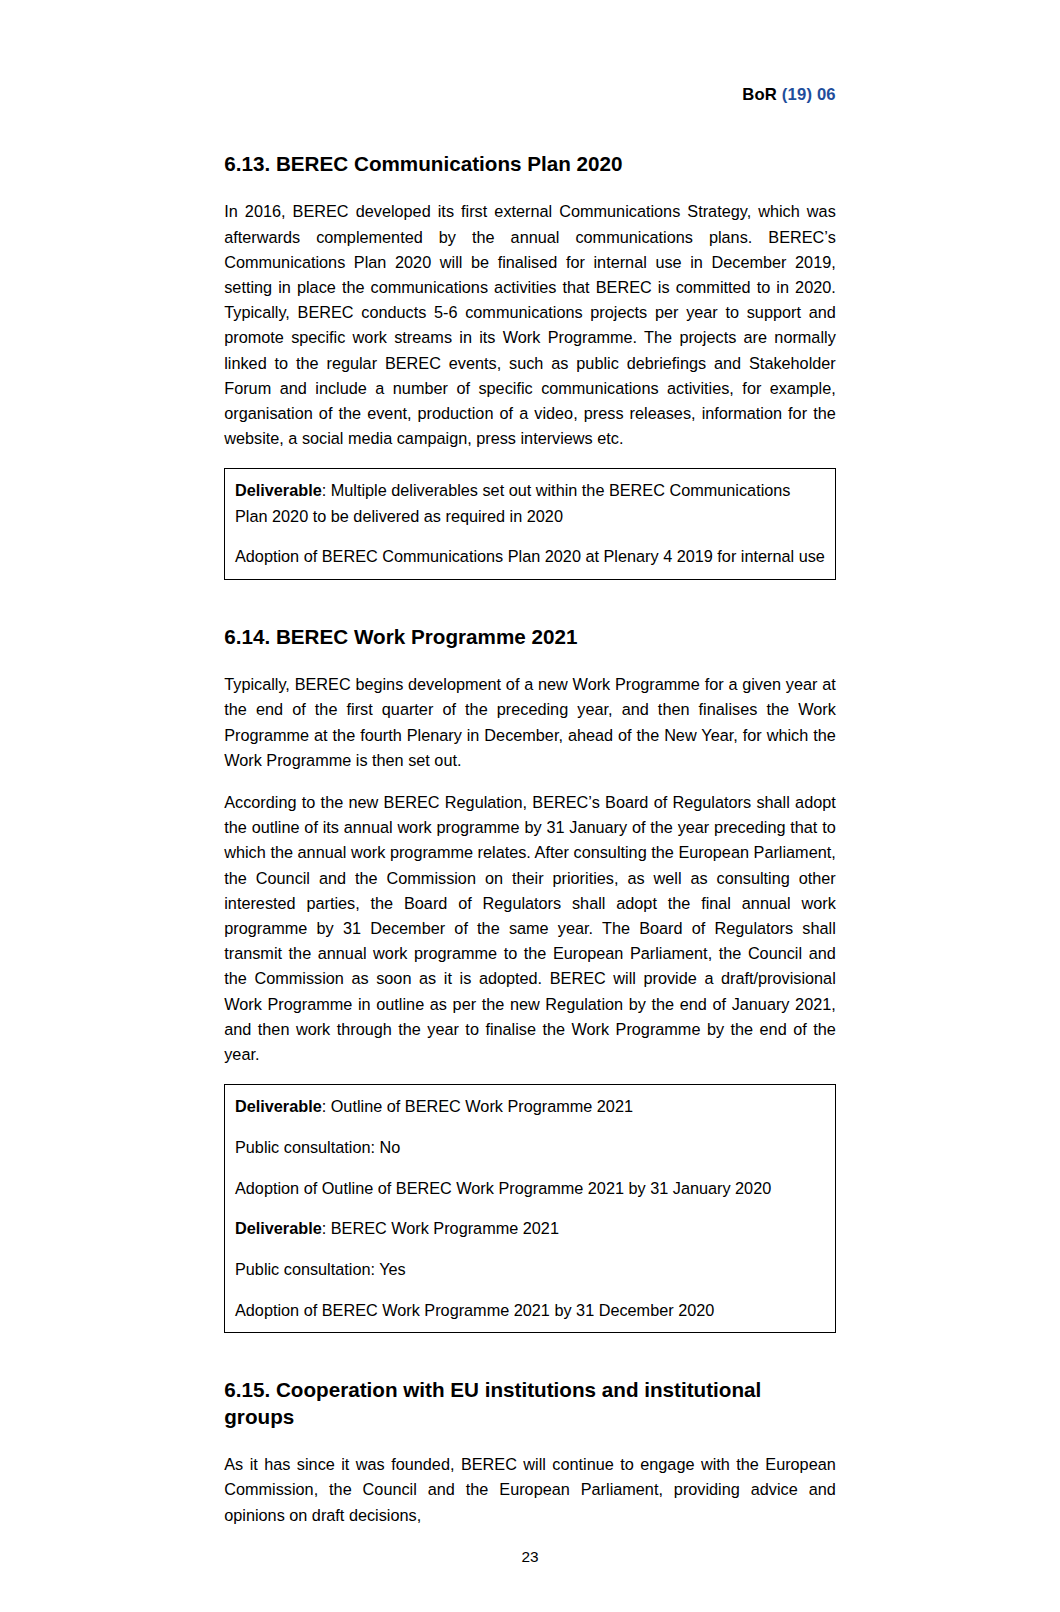BoR (19) 06
6.13. BEREC Communications Plan 2020
In 2016, BEREC developed its first external Communications Strategy, which was afterwards complemented by the annual communications plans. BEREC’s Communications Plan 2020 will be finalised for internal use in December 2019, setting in place the communications activities that BEREC is committed to in 2020. Typically, BEREC conducts 5-6 communications projects per year to support and promote specific work streams in its Work Programme. The projects are normally linked to the regular BEREC events, such as public debriefings and Stakeholder Forum and include a number of specific communications activities, for example, organisation of the event, production of a video, press releases, information for the website, a social media campaign, press interviews etc.
Deliverable: Multiple deliverables set out within the BEREC Communications Plan 2020 to be delivered as required in 2020
Adoption of BEREC Communications Plan 2020 at Plenary 4 2019 for internal use
6.14. BEREC Work Programme 2021
Typically, BEREC begins development of a new Work Programme for a given year at the end of the first quarter of the preceding year, and then finalises the Work Programme at the fourth Plenary in December, ahead of the New Year, for which the Work Programme is then set out.
According to the new BEREC Regulation, BEREC’s Board of Regulators shall adopt the outline of its annual work programme by 31 January of the year preceding that to which the annual work programme relates. After consulting the European Parliament, the Council and the Commission on their priorities, as well as consulting other interested parties, the Board of Regulators shall adopt the final annual work programme by 31 December of the same year. The Board of Regulators shall transmit the annual work programme to the European Parliament, the Council and the Commission as soon as it is adopted. BEREC will provide a draft/provisional Work Programme in outline as per the new Regulation by the end of January 2021, and then work through the year to finalise the Work Programme by the end of the year.
Deliverable: Outline of BEREC Work Programme 2021
Public consultation: No
Adoption of Outline of BEREC Work Programme 2021 by 31 January 2020
Deliverable: BEREC Work Programme 2021
Public consultation: Yes
Adoption of BEREC Work Programme 2021 by 31 December 2020
6.15. Cooperation with EU institutions and institutional groups
As it has since it was founded, BEREC will continue to engage with the European Commission, the Council and the European Parliament, providing advice and opinions on draft decisions,
23